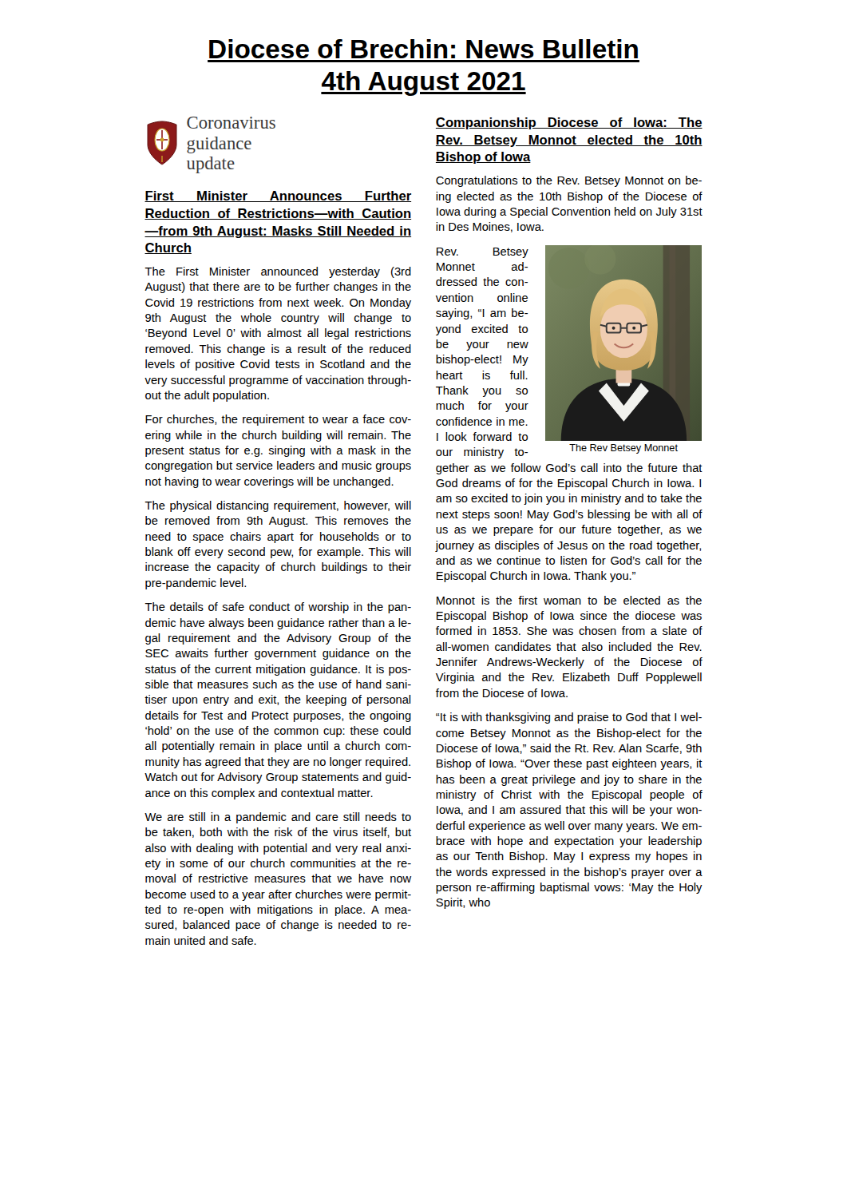Diocese of Brechin: News Bulletin
4th August 2021
Coronavirus
guidance
update
First Minister Announces Further Reduction of Restrictions—with Caution—from 9th August: Masks Still Needed in Church
The First Minister announced yesterday (3rd August) that there are to be further changes in the Covid 19 restrictions from next week. On Monday 9th August the whole country will change to ‘Beyond Level 0’ with almost all legal restrictions removed. This change is a result of the reduced levels of positive Covid tests in Scotland and the very successful programme of vaccination throughout the adult population.
For churches, the requirement to wear a face covering while in the church building will remain. The present status for e.g. singing with a mask in the congregation but service leaders and music groups not having to wear coverings will be unchanged.
The physical distancing requirement, however, will be removed from 9th August. This removes the need to space chairs apart for households or to blank off every second pew, for example. This will increase the capacity of church buildings to their pre-pandemic level.
The details of safe conduct of worship in the pandemic have always been guidance rather than a legal requirement and the Advisory Group of the SEC awaits further government guidance on the status of the current mitigation guidance. It is possible that measures such as the use of hand sanitiser upon entry and exit, the keeping of personal details for Test and Protect purposes, the ongoing ‘hold’ on the use of the common cup: these could all potentially remain in place until a church community has agreed that they are no longer required. Watch out for Advisory Group statements and guidance on this complex and contextual matter.
We are still in a pandemic and care still needs to be taken, both with the risk of the virus itself, but also with dealing with potential and very real anxiety in some of our church communities at the removal of restrictive measures that we have now become used to a year after churches were permitted to re-open with mitigations in place. A measured, balanced pace of change is needed to remain united and safe.
Companionship Diocese of Iowa: The Rev. Betsey Monnot elected the 10th Bishop of Iowa
Congratulations to the Rev. Betsey Monnot on being elected as the 10th Bishop of the Diocese of Iowa during a Special Convention held on July 31st in Des Moines, Iowa.
The Rev Betsey Monnet
Rev. Betsey Monnet addressed the convention online saying, “I am beyond excited to be your new bishop-elect! My heart is full. Thank you so much for your confidence in me. I look forward to our ministry together as we follow God’s call into the future that God dreams of for the Episcopal Church in Iowa. I am so excited to join you in ministry and to take the next steps soon! May God’s blessing be with all of us as we prepare for our future together, as we journey as disciples of Jesus on the road together, and as we continue to listen for God’s call for the Episcopal Church in Iowa. Thank you.”
Monnot is the first woman to be elected as the Episcopal Bishop of Iowa since the diocese was formed in 1853. She was chosen from a slate of all-women candidates that also included the Rev. Jennifer Andrews-Weckerly of the Diocese of Virginia and the Rev. Elizabeth Duff Popplewell from the Diocese of Iowa.
“It is with thanksgiving and praise to God that I welcome Betsey Monnot as the Bishop-elect for the Diocese of Iowa,” said the Rt. Rev. Alan Scarfe, 9th Bishop of Iowa. “Over these past eighteen years, it has been a great privilege and joy to share in the ministry of Christ with the Episcopal people of Iowa, and I am assured that this will be your wonderful experience as well over many years. We embrace with hope and expectation your leadership as our Tenth Bishop. May I express my hopes in the words expressed in the bishop’s prayer over a person re-affirming baptismal vows: ‘May the Holy Spirit, who